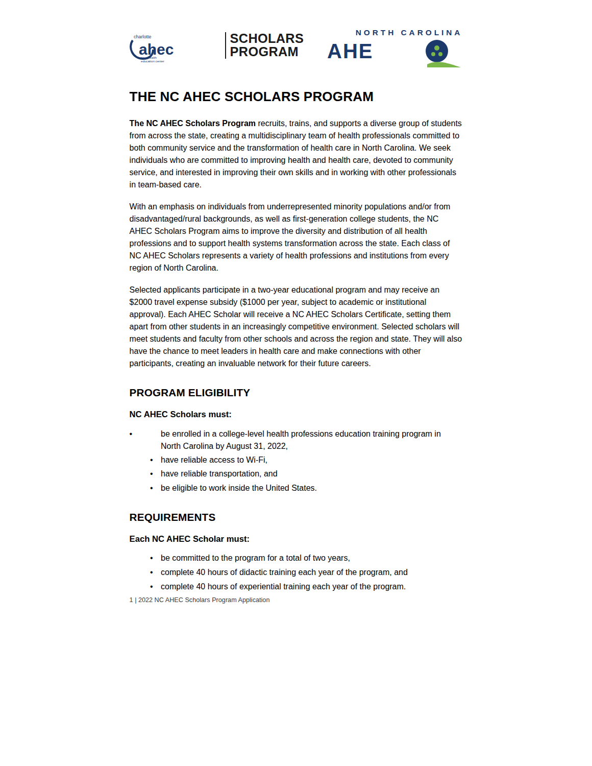charlotte ahec area health education center
SCHOLARS
PROGRAM
NORTH CAROLINA
AHE
THE NC AHEC SCHOLARS PROGRAM
The NC AHEC Scholars Program recruits, trains, and supports a diverse group of students from across the state, creating a multidisciplinary team of health professionals committed to both community service and the transformation of health care in North Carolina. We seek individuals who are committed to improving health and health care, devoted to community service, and interested in improving their own skills and in working with other professionals in team-based care.
With an emphasis on individuals from underrepresented minority populations and/or from disadvantaged/rural backgrounds, as well as first-generation college students, the NC AHEC Scholars Program aims to improve the diversity and distribution of all health professions and to support health systems transformation across the state. Each class of NC AHEC Scholars represents a variety of health professions and institutions from every region of North Carolina.
Selected applicants participate in a two-year educational program and may receive an $2000 travel expense subsidy ($1000 per year, subject to academic or institutional approval). Each AHEC Scholar will receive a NC AHEC Scholars Certificate, setting them apart from other students in an increasingly competitive environment. Selected scholars will meet students and faculty from other schools and across the region and state. They will also have the chance to meet leaders in health care and make connections with other participants, creating an invaluable network for their future careers.
PROGRAM ELIGIBILITY
NC AHEC Scholars must:
be enrolled in a college-level health professions education training program in North Carolina by August 31, 2022,
have reliable access to Wi-Fi,
have reliable transportation, and
be eligible to work inside the United States.
REQUIREMENTS
Each NC AHEC Scholar must:
be committed to the program for a total of two years,
complete 40 hours of didactic training each year of the program, and
complete 40 hours of experiential training each year of the program.
1 | 2022 NC AHEC Scholars Program Application